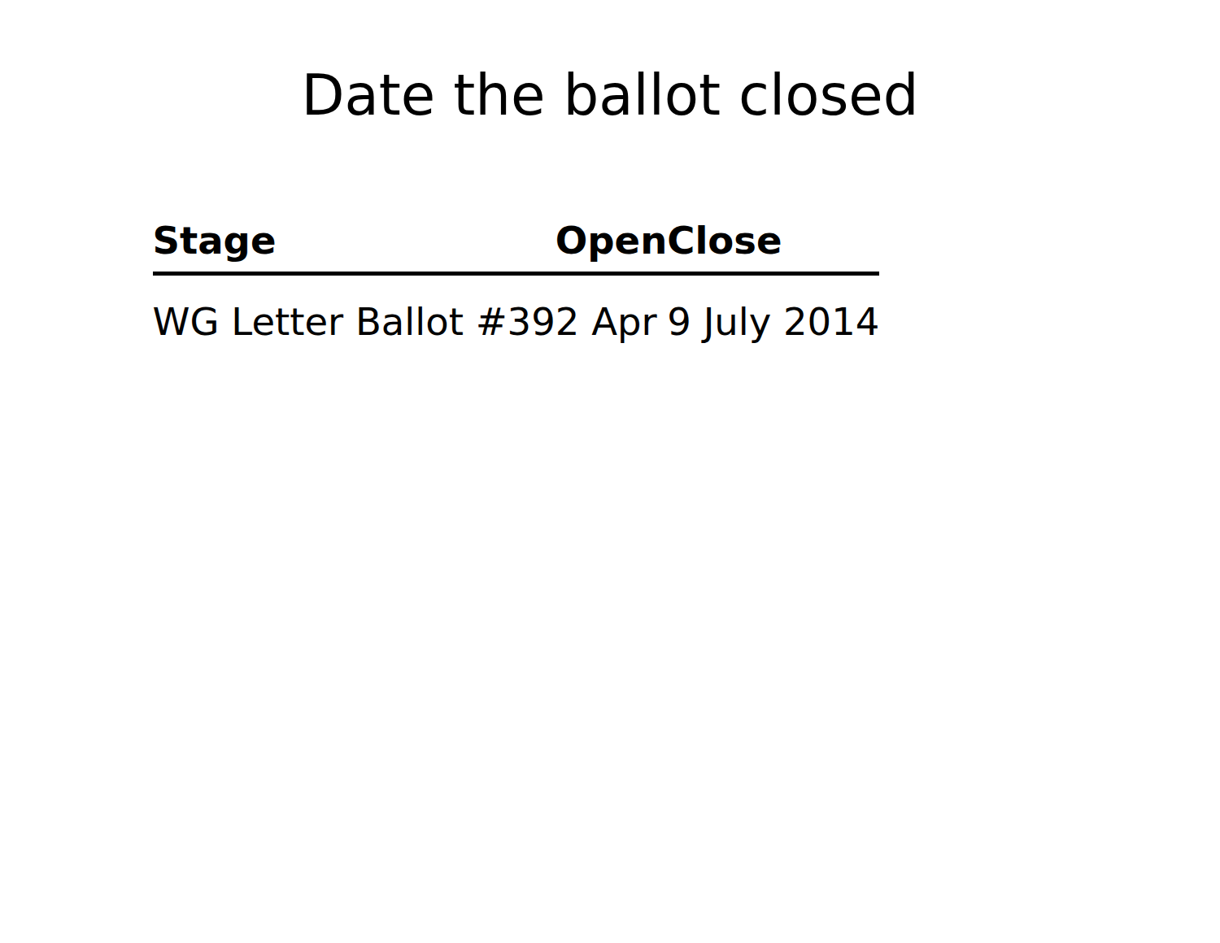Date the ballot closed
| Stage | Open | Close |
| --- | --- | --- |
| WG Letter Ballot #39 | 2 Apr | 9 July 2014 |